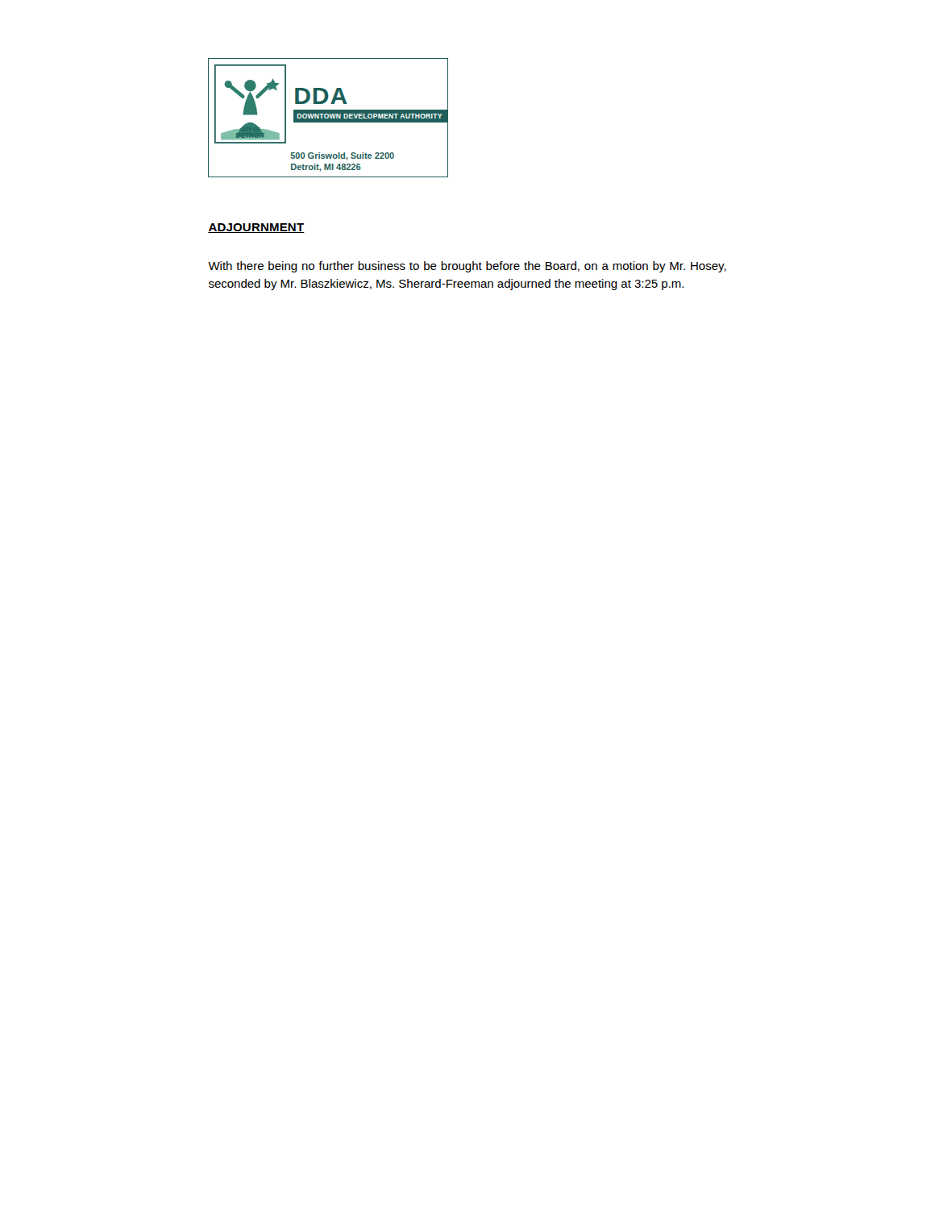CITY OF DETROIT
DDA
Downtown Development Authority
500 Griswold, Suite 2200
Detroit, MI 48226
ADJOURNMENT
With there being no further business to be brought before the Board, on a motion by Mr. Hosey, seconded by Mr. Blaszkiewicz, Ms. Sherard-Freeman adjourned the meeting at 3:25 p.m.